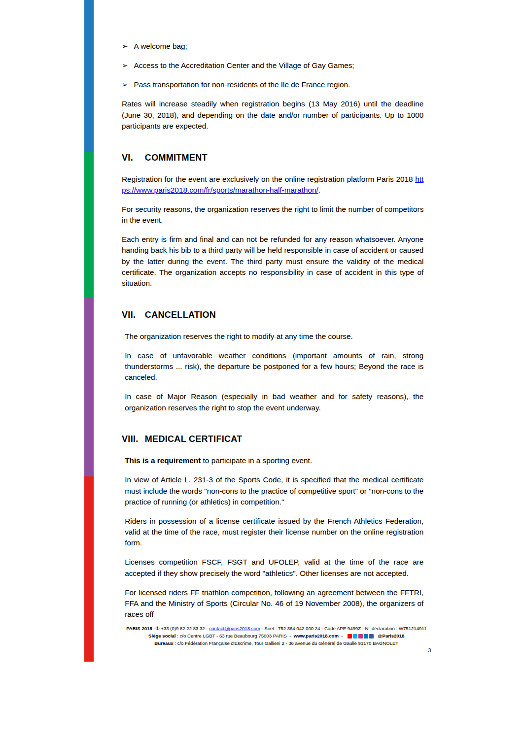A welcome bag;
Access to the Accreditation Center and the Village of Gay Games;
Pass transportation for non-residents of the Ile de France region.
Rates will increase steadily when registration begins (13 May 2016) until the deadline (June 30, 2018), and depending on the date and/or number of participants. Up to 1000 participants are expected.
VI. COMMITMENT
Registration for the event are exclusively on the online registration platform Paris 2018 https://www.paris2018.com/fr/sports/marathon-half-marathon/.
For security reasons, the organization reserves the right to limit the number of competitors in the event.
Each entry is firm and final and can not be refunded for any reason whatsoever. Anyone handing back his bib to a third party will be held responsible in case of accident or caused by the latter during the event. The third party must ensure the validity of the medical certificate. The organization accepts no responsibility in case of accident in this type of situation.
VII. CANCELLATION
The organization reserves the right to modify at any time the course.
In case of unfavorable weather conditions (important amounts of rain, strong thunderstorms ... risk), the departure be postponed for a few hours; Beyond the race is canceled.
In case of Major Reason (especially in bad weather and for safety reasons), the organization reserves the right to stop the event underway.
VIII. MEDICAL CERTIFICAT
This is a requirement to participate in a sporting event.
In view of Article L. 231-3 of the Sports Code, it is specified that the medical certificate must include the words "non-cons to the practice of competitive sport" or "non-cons to the practice of running (or athletics) in competition."
Riders in possession of a license certificate issued by the French Athletics Federation, valid at the time of the race, must register their license number on the online registration form.
Licenses competition FSCF, FSGT and UFOLEP, valid at the time of the race are accepted if they show precisely the word "athletics". Other licenses are not accepted.
For licensed riders FF triathlon competition, following an agreement between the FFTRI, FFA and the Ministry of Sports (Circular No. 46 of 19 November 2008), the organizers of races off
PARIS 2018 -① +33 (0)9 82 22 83 32 - contact@paris2018.com - Siret : 752 364 042 000 24 - Code APE 9499Z - N° déclaration : W751214911
Siège social : c/o Centre LGBT - 63 rue Beaubourg 75003 PARIS - www.paris2018.com - @Paris2018
Bureaux : c/o Fédération Française d'Escrime, Tour Gallieni 2 - 36 avenue du Général de Gaulle 93170 BAGNOLET
3